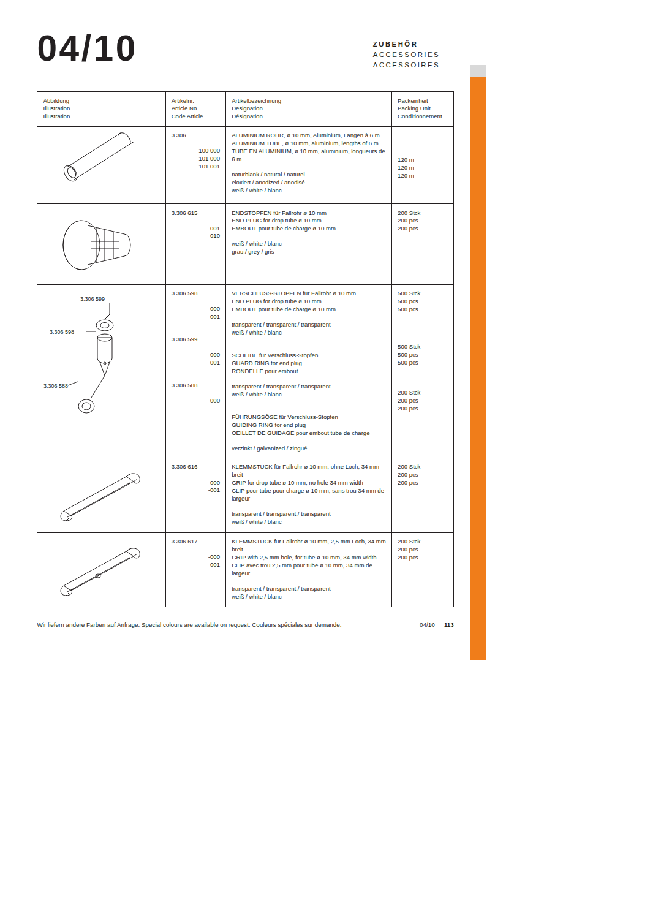04/10
ZUBEHÖR
ACCESSORIES
ACCESSOIRES
| Abbildung Illustration Illustration | Artikelnr. Article No. Code Article | Artikelbezeichnung Designation Désignation | Packeinheit Packing Unit Conditionnement |
| --- | --- | --- | --- |
| | 3.306 -100 000 -101 000 -101 001 | ALUMINIUM ROHR, ø 10 mm, Aluminium, Längen à 6 m ALUMINIUM TUBE, ø 10 mm, aluminium, lengths of 6 m TUBE EN ALUMINIUM, ø 10 mm, aluminium, longueurs de 6 m naturblank / natural / naturel eloxiert / anodized / anodisé weiß / white / blanc | 120 m 120 m 120 m |
| | 3.306 615 -001 -010 | ENDSTOPFEN für Fallrohr ø 10 mm END PLUG for drop tube ø 10 mm EMBOUT pour tube de charge ø 10 mm weiß / white / blanc grau / grey / gris | 200 Stck 200 pcs 200 pcs |
| 3.306 599 3.306 598 3.306 588 | 3.306 598 -000 -001 3.306 599 -000 -001 3.306 588 -000 | VERSCHLUSS-STOPFEN für Fallrohr ø 10 mm END PLUG for drop tube ø 10 mm EMBOUT pour tube de charge ø 10 mm transparent / transparent / transparent weiß / white / blanc SCHEIBE für Verschluss-Stopfen GUARD RING for end plug RONDELLE pour embout transparent / transparent / transparent weiß / white / blanc FÜHRUNGSÖSE für Verschluss-Stopfen GUIDING RING for end plug OEILLET DE GUIDAGE pour embout tube de charge verzinkt / galvanized / zingué | 500 Stck 500 pcs 500 pcs 500 Stck 500 pcs 500 pcs 200 Stck 200 pcs 200 pcs |
| | 3.306 616 -000 -001 | KLEMMSTÜCK für Fallrohr ø 10 mm, ohne Loch, 34 mm breit GRIP for drop tube ø 10 mm, no hole 34 mm width CLIP pour tube pour charge ø 10 mm, sans trou 34 mm de largeur transparent / transparent / transparent weiß / white / blanc | 200 Stck 200 pcs 200 pcs |
| | 3.306 617 -000 -001 | KLEMMSTÜCK für Fallrohr ø 10 mm, 2,5 mm Loch, 34 mm breit GRIP with 2,5 mm hole, for tube ø 10 mm, 34 mm width CLIP avec trou 2,5 mm pour tube ø 10 mm, 34 mm de largeur transparent / transparent / transparent weiß / white / blanc | 200 Stck 200 pcs 200 pcs |
Wir liefern andere Farben auf Anfrage. Special colours are available on request. Couleurs spéciales sur demande.
04/10113